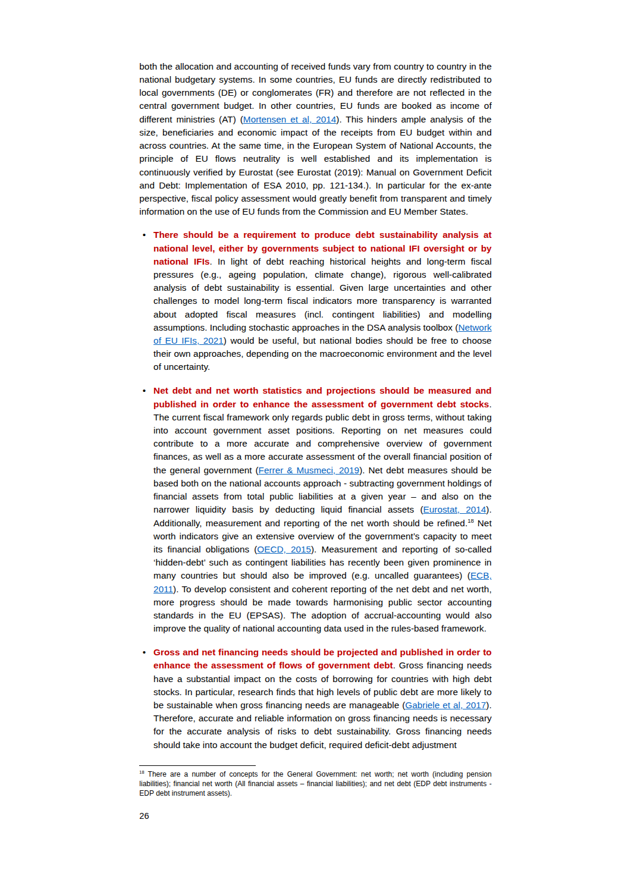both the allocation and accounting of received funds vary from country to country in the national budgetary systems. In some countries, EU funds are directly redistributed to local governments (DE) or conglomerates (FR) and therefore are not reflected in the central government budget. In other countries, EU funds are booked as income of different ministries (AT) (Mortensen et al, 2014). This hinders ample analysis of the size, beneficiaries and economic impact of the receipts from EU budget within and across countries. At the same time, in the European System of National Accounts, the principle of EU flows neutrality is well established and its implementation is continuously verified by Eurostat (see Eurostat (2019): Manual on Government Deficit and Debt: Implementation of ESA 2010, pp. 121-134.). In particular for the ex-ante perspective, fiscal policy assessment would greatly benefit from transparent and timely information on the use of EU funds from the Commission and EU Member States.
There should be a requirement to produce debt sustainability analysis at national level, either by governments subject to national IFI oversight or by national IFIs. In light of debt reaching historical heights and long-term fiscal pressures (e.g., ageing population, climate change), rigorous well-calibrated analysis of debt sustainability is essential. Given large uncertainties and other challenges to model long-term fiscal indicators more transparency is warranted about adopted fiscal measures (incl. contingent liabilities) and modelling assumptions. Including stochastic approaches in the DSA analysis toolbox (Network of EU IFIs, 2021) would be useful, but national bodies should be free to choose their own approaches, depending on the macroeconomic environment and the level of uncertainty.
Net debt and net worth statistics and projections should be measured and published in order to enhance the assessment of government debt stocks. The current fiscal framework only regards public debt in gross terms, without taking into account government asset positions. Reporting on net measures could contribute to a more accurate and comprehensive overview of government finances, as well as a more accurate assessment of the overall financial position of the general government (Ferrer & Musmeci, 2019). Net debt measures should be based both on the national accounts approach - subtracting government holdings of financial assets from total public liabilities at a given year – and also on the narrower liquidity basis by deducting liquid financial assets (Eurostat, 2014). Additionally, measurement and reporting of the net worth should be refined.18 Net worth indicators give an extensive overview of the government’s capacity to meet its financial obligations (OECD, 2015). Measurement and reporting of so-called ‘hidden-debt’ such as contingent liabilities has recently been given prominence in many countries but should also be improved (e.g. uncalled guarantees) (ECB, 2011). To develop consistent and coherent reporting of the net debt and net worth, more progress should be made towards harmonising public sector accounting standards in the EU (EPSAS). The adoption of accrual-accounting would also improve the quality of national accounting data used in the rules-based framework.
Gross and net financing needs should be projected and published in order to enhance the assessment of flows of government debt. Gross financing needs have a substantial impact on the costs of borrowing for countries with high debt stocks. In particular, research finds that high levels of public debt are more likely to be sustainable when gross financing needs are manageable (Gabriele et al, 2017). Therefore, accurate and reliable information on gross financing needs is necessary for the accurate analysis of risks to debt sustainability. Gross financing needs should take into account the budget deficit, required deficit-debt adjustment
18 There are a number of concepts for the General Government: net worth; net worth (including pension liabilities); financial net worth (All financial assets – financial liabilities); and net debt (EDP debt instruments - EDP debt instrument assets).
26